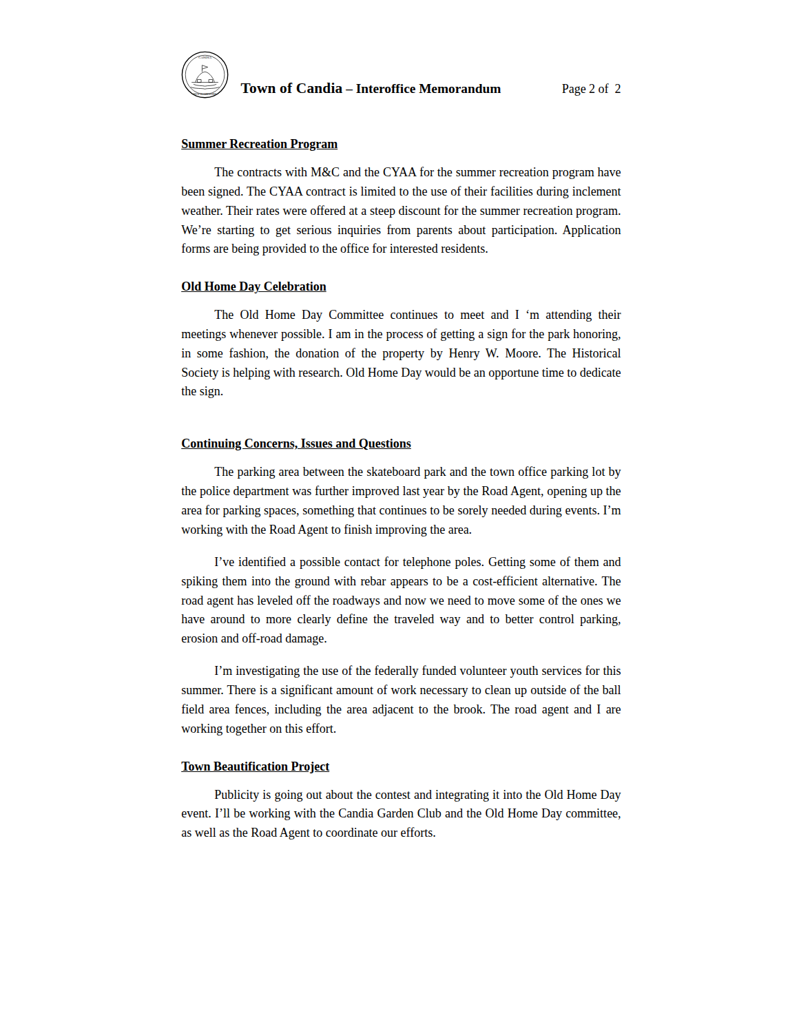CANDIA NEW HAMPSHIRE
Town of Candia – Interoffice Memorandum
Page 2 of 2
Summer Recreation Program
The contracts with M&C and the CYAA for the summer recreation program have been signed. The CYAA contract is limited to the use of their facilities during inclement weather. Their rates were offered at a steep discount for the summer recreation program. We’re starting to get serious inquiries from parents about participation. Application forms are being provided to the office for interested residents.
Old Home Day Celebration
The Old Home Day Committee continues to meet and I ‘m attending their meetings whenever possible. I am in the process of getting a sign for the park honoring, in some fashion, the donation of the property by Henry W. Moore. The Historical Society is helping with research. Old Home Day would be an opportune time to dedicate the sign.
Continuing Concerns, Issues and Questions
The parking area between the skateboard park and the town office parking lot by the police department was further improved last year by the Road Agent, opening up the area for parking spaces, something that continues to be sorely needed during events. I’m working with the Road Agent to finish improving the area.
I’ve identified a possible contact for telephone poles. Getting some of them and spiking them into the ground with rebar appears to be a cost-efficient alternative. The road agent has leveled off the roadways and now we need to move some of the ones we have around to more clearly define the traveled way and to better control parking, erosion and off-road damage.
I’m investigating the use of the federally funded volunteer youth services for this summer. There is a significant amount of work necessary to clean up outside of the ball field area fences, including the area adjacent to the brook. The road agent and I are working together on this effort.
Town Beautification Project
Publicity is going out about the contest and integrating it into the Old Home Day event. I’ll be working with the Candia Garden Club and the Old Home Day committee, as well as the Road Agent to coordinate our efforts.